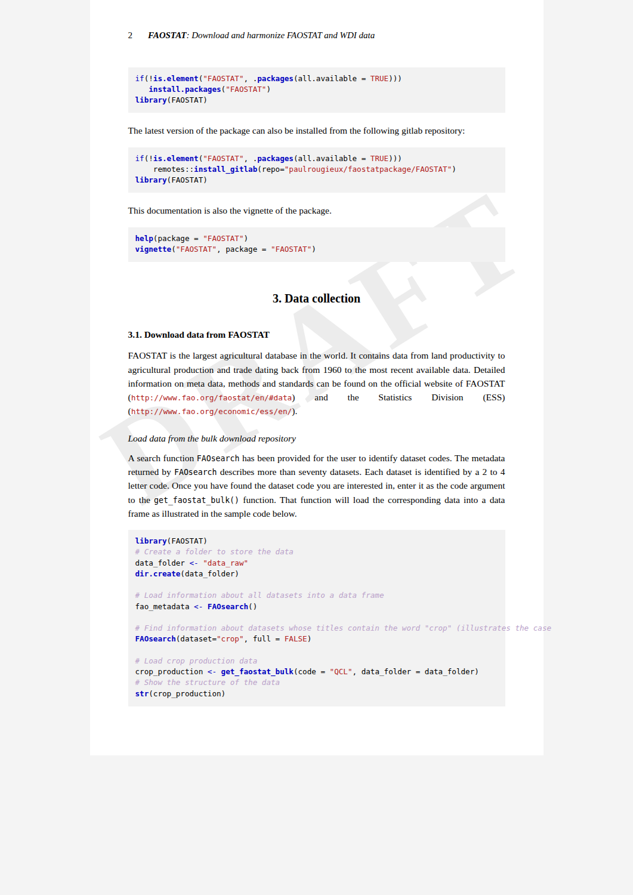DRAFT
2 FAOSTAT: Download and harmonize FAOSTAT and WDI data
if(!is.element("FAOSTAT", .packages(all.available = TRUE)))
   install.packages("FAOSTAT")
library(FAOSTAT)
The latest version of the package can also be installed from the following gitlab repository:
if(!is.element("FAOSTAT", .packages(all.available = TRUE)))
    remotes::install_gitlab(repo="paulrougieux/faostatpackage/FAOSTAT")
library(FAOSTAT)
This documentation is also the vignette of the package.
help(package = "FAOSTAT")
vignette("FAOSTAT", package = "FAOSTAT")
3. Data collection
3.1. Download data from FAOSTAT
FAOSTAT is the largest agricultural database in the world. It contains data from land productivity to agricultural production and trade dating back from 1960 to the most recent available data. Detailed information on meta data, methods and standards can be found on the official website of FAOSTAT (http://www.fao.org/faostat/en/#data) and the Statistics Division (ESS) (http://www.fao.org/economic/ess/en/).
Load data from the bulk download repository
A search function FAOsearch has been provided for the user to identify dataset codes. The metadata returned by FAOsearch describes more than seventy datasets. Each dataset is identified by a 2 to 4 letter code. Once you have found the dataset code you are interested in, enter it as the code argument to the get_faostat_bulk() function. That function will load the corresponding data into a data frame as illustrated in the sample code below.
library(FAOSTAT)
# Create a folder to store the data
data_folder <- "data_raw"
dir.create(data_folder)

# Load information about all datasets into a data frame
fao_metadata <- FAOsearch()

# Find information about datasets whose titles contain the word "crop" (illustrates the case
FAOsearch(dataset="crop", full = FALSE)

# Load crop production data
crop_production <- get_faostat_bulk(code = "QCL", data_folder = data_folder)
# Show the structure of the data
str(crop_production)